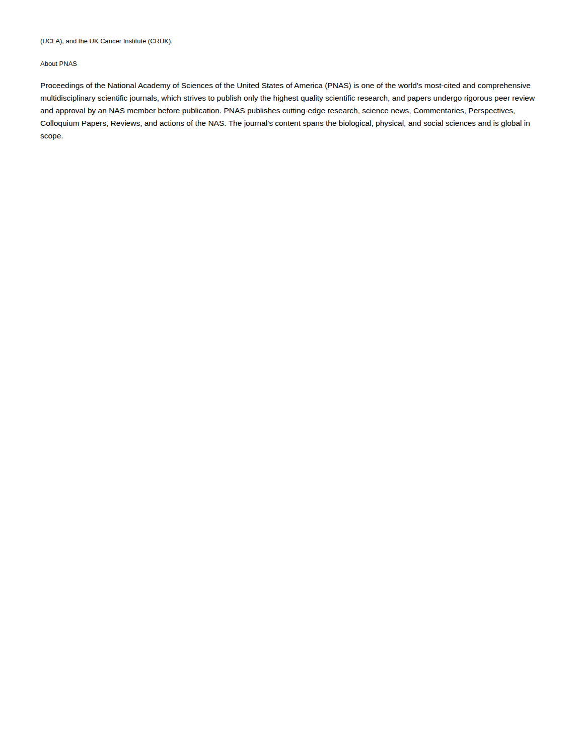(UCLA), and the UK Cancer Institute (CRUK).
About PNAS
Proceedings of the National Academy of Sciences of the United States of America (PNAS) is one of the world's most-cited and comprehensive multidisciplinary scientific journals, which strives to publish only the highest quality scientific research, and papers undergo rigorous peer review and approval by an NAS member before publication. PNAS publishes cutting-edge research, science news, Commentaries, Perspectives, Colloquium Papers, Reviews, and actions of the NAS. The journal's content spans the biological, physical, and social sciences and is global in scope.